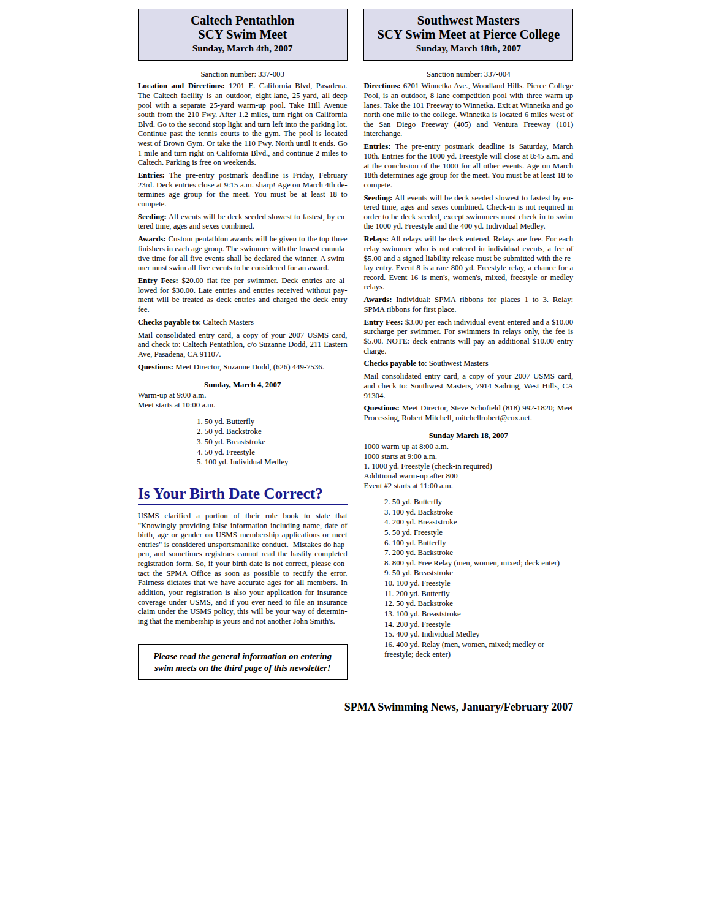Caltech Pentathlon
SCY Swim Meet
Sunday, March 4th, 2007
Sanction number: 337-003
Location and Directions: 1201 E. California Blvd, Pasadena. The Caltech facility is an outdoor, eight-lane, 25-yard, all-deep pool with a separate 25-yard warm-up pool. Take Hill Avenue south from the 210 Fwy. After 1.2 miles, turn right on California Blvd. Go to the second stop light and turn left into the parking lot. Continue past the tennis courts to the gym. The pool is located west of Brown Gym. Or take the 110 Fwy. North until it ends. Go 1 mile and turn right on California Blvd., and continue 2 miles to Caltech. Parking is free on weekends.
Entries: The pre-entry postmark deadline is Friday, February 23rd. Deck entries close at 9:15 a.m. sharp! Age on March 4th determines age group for the meet. You must be at least 18 to compete.
Seeding: All events will be deck seeded slowest to fastest, by entered time, ages and sexes combined.
Awards: Custom pentathlon awards will be given to the top three finishers in each age group. The swimmer with the lowest cumulative time for all five events shall be declared the winner. A swimmer must swim all five events to be considered for an award.
Entry Fees: $20.00 flat fee per swimmer. Deck entries are allowed for $30.00. Late entries and entries received without payment will be treated as deck entries and charged the deck entry fee.
Checks payable to: Caltech Masters
Mail consolidated entry card, a copy of your 2007 USMS card, and check to: Caltech Pentathlon, c/o Suzanne Dodd, 211 Eastern Ave, Pasadena, CA 91107.
Questions: Meet Director, Suzanne Dodd, (626) 449-7536.
Sunday, March 4, 2007
Warm-up at 9:00 a.m.
Meet starts at 10:00 a.m.
1. 50 yd. Butterfly
2. 50 yd. Backstroke
3. 50 yd. Breaststroke
4. 50 yd. Freestyle
5. 100 yd. Individual Medley
Is Your Birth Date Correct?
USMS clarified a portion of their rule book to state that "Knowingly providing false information including name, date of birth, age or gender on USMS membership applications or meet entries" is considered unsportsmanlike conduct. Mistakes do happen, and sometimes registrars cannot read the hastily completed registration form. So, if your birth date is not correct, please contact the SPMA Office as soon as possible to rectify the error. Fairness dictates that we have accurate ages for all members. In addition, your registration is also your application for insurance coverage under USMS, and if you ever need to file an insurance claim under the USMS policy, this will be your way of determining that the membership is yours and not another John Smith's.
Please read the general information on entering swim meets on the third page of this newsletter!
Southwest Masters
SCY Swim Meet at Pierce College
Sunday, March 18th, 2007
Sanction number: 337-004
Directions: 6201 Winnetka Ave., Woodland Hills. Pierce College Pool, is an outdoor, 8-lane competition pool with three warm-up lanes. Take the 101 Freeway to Winnetka. Exit at Winnetka and go north one mile to the college. Winnetka is located 6 miles west of the San Diego Freeway (405) and Ventura Freeway (101) interchange.
Entries: The pre-entry postmark deadline is Saturday, March 10th. Entries for the 1000 yd. Freestyle will close at 8:45 a.m. and at the conclusion of the 1000 for all other events. Age on March 18th determines age group for the meet. You must be at least 18 to compete.
Seeding: All events will be deck seeded slowest to fastest by entered time, ages and sexes combined. Check-in is not required in order to be deck seeded, except swimmers must check in to swim the 1000 yd. Freestyle and the 400 yd. Individual Medley.
Relays: All relays will be deck entered. Relays are free. For each relay swimmer who is not entered in individual events, a fee of $5.00 and a signed liability release must be submitted with the relay entry. Event 8 is a rare 800 yd. Freestyle relay, a chance for a record. Event 16 is men's, women's, mixed, freestyle or medley relays.
Awards: Individual: SPMA ribbons for places 1 to 3. Relay: SPMA ribbons for first place.
Entry Fees: $3.00 per each individual event entered and a $10.00 surcharge per swimmer. For swimmers in relays only, the fee is $5.00. NOTE: deck entrants will pay an additional $10.00 entry charge.
Checks payable to: Southwest Masters
Mail consolidated entry card, a copy of your 2007 USMS card, and check to: Southwest Masters, 7914 Sadring, West Hills, CA 91304.
Questions: Meet Director, Steve Schofield (818) 992-1820; Meet Processing, Robert Mitchell, mitchellrobert@cox.net.
Sunday March 18, 2007
1000 warm-up at 8:00 a.m.
1000 starts at 9:00 a.m.
1. 1000 yd. Freestyle (check-in required)
Additional warm-up after 800
Event #2 starts at 11:00 a.m.
2. 50 yd. Butterfly
3. 100 yd. Backstroke
4. 200 yd. Breaststroke
5. 50 yd. Freestyle
6. 100 yd. Butterfly
7. 200 yd. Backstroke
8. 800 yd. Free Relay (men, women, mixed; deck enter)
9. 50 yd. Breaststroke
10. 100 yd. Freestyle
11. 200 yd. Butterfly
12. 50 yd. Backstroke
13. 100 yd. Breaststroke
14. 200 yd. Freestyle
15. 400 yd. Individual Medley
16. 400 yd. Relay (men, women, mixed; medley or freestyle; deck enter)
SPMA Swimming News, January/February 2007